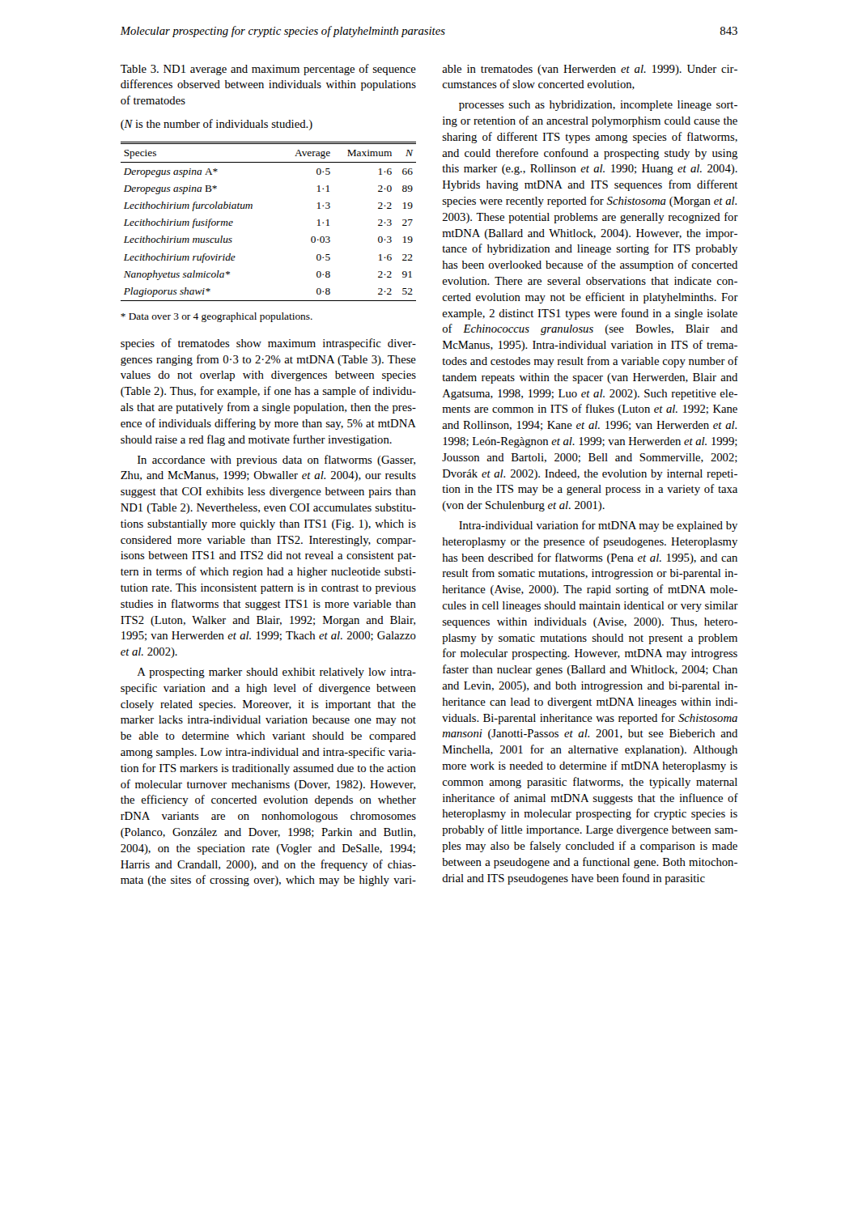Molecular prospecting for cryptic species of platyhelminth parasites 843
Table 3. ND1 average and maximum percentage of sequence differences observed between individuals within populations of trematodes
(N is the number of individuals studied.)
| Species | Average | Maximum | N |
| --- | --- | --- | --- |
| Deropegus aspina A* | 0·5 | 1·6 | 66 |
| Deropegus aspina B* | 1·1 | 2·0 | 89 |
| Lecithochirium furcolabiatum | 1·3 | 2·2 | 19 |
| Lecithochirium fusiforme | 1·1 | 2·3 | 27 |
| Lecithochirium musculus | 0·03 | 0·3 | 19 |
| Lecithochirium rufoviride | 0·5 | 1·6 | 22 |
| Nanophyetus salmicola* | 0·8 | 2·2 | 91 |
| Plagioporus shawi* | 0·8 | 2·2 | 52 |
* Data over 3 or 4 geographical populations.
species of trematodes show maximum intraspecific divergences ranging from 0·3 to 2·2% at mtDNA (Table 3). These values do not overlap with divergences between species (Table 2). Thus, for example, if one has a sample of individuals that are putatively from a single population, then the presence of individuals differing by more than say, 5% at mtDNA should raise a red flag and motivate further investigation.
In accordance with previous data on flatworms (Gasser, Zhu, and McManus, 1999; Obwaller et al. 2004), our results suggest that COI exhibits less divergence between pairs than ND1 (Table 2). Nevertheless, even COI accumulates substitutions substantially more quickly than ITS1 (Fig. 1), which is considered more variable than ITS2. Interestingly, comparisons between ITS1 and ITS2 did not reveal a consistent pattern in terms of which region had a higher nucleotide substitution rate. This inconsistent pattern is in contrast to previous studies in flatworms that suggest ITS1 is more variable than ITS2 (Luton, Walker and Blair, 1992; Morgan and Blair, 1995; van Herwerden et al. 1999; Tkach et al. 2000; Galazzo et al. 2002).
A prospecting marker should exhibit relatively low intra-specific variation and a high level of divergence between closely related species. Moreover, it is important that the marker lacks intra-individual variation because one may not be able to determine which variant should be compared among samples. Low intra-individual and intra-specific variation for ITS markers is traditionally assumed due to the action of molecular turnover mechanisms (Dover, 1982). However, the efficiency of concerted evolution depends on whether rDNA variants are on nonhomologous chromosomes (Polanco, González and Dover, 1998; Parkin and Butlin, 2004), on the speciation rate (Vogler and DeSalle, 1994; Harris and Crandall, 2000), and on the frequency of chiasmata (the sites of crossing over), which may be highly variable in trematodes (van Herwerden et al. 1999). Under circumstances of slow concerted evolution,
processes such as hybridization, incomplete lineage sorting or retention of an ancestral polymorphism could cause the sharing of different ITS types among species of flatworms, and could therefore confound a prospecting study by using this marker (e.g., Rollinson et al. 1990; Huang et al. 2004). Hybrids having mtDNA and ITS sequences from different species were recently reported for Schistosoma (Morgan et al. 2003). These potential problems are generally recognized for mtDNA (Ballard and Whitlock, 2004). However, the importance of hybridization and lineage sorting for ITS probably has been overlooked because of the assumption of concerted evolution. There are several observations that indicate concerted evolution may not be efficient in platyhelminths. For example, 2 distinct ITS1 types were found in a single isolate of Echinococcus granulosus (see Bowles, Blair and McManus, 1995). Intra-individual variation in ITS of trematodes and cestodes may result from a variable copy number of tandem repeats within the spacer (van Herwerden, Blair and Agatsuma, 1998, 1999; Luo et al. 2002). Such repetitive elements are common in ITS of flukes (Luton et al. 1992; Kane and Rollinson, 1994; Kane et al. 1996; van Herwerden et al. 1998; León-Regàgnon et al. 1999; van Herwerden et al. 1999; Jousson and Bartoli, 2000; Bell and Sommerville, 2002; Dvorák et al. 2002). Indeed, the evolution by internal repetition in the ITS may be a general process in a variety of taxa (von der Schulenburg et al. 2001).
Intra-individual variation for mtDNA may be explained by heteroplasmy or the presence of pseudogenes. Heteroplasmy has been described for flatworms (Pena et al. 1995), and can result from somatic mutations, introgression or bi-parental inheritance (Avise, 2000). The rapid sorting of mtDNA molecules in cell lineages should maintain identical or very similar sequences within individuals (Avise, 2000). Thus, heteroplasmy by somatic mutations should not present a problem for molecular prospecting. However, mtDNA may introgress faster than nuclear genes (Ballard and Whitlock, 2004; Chan and Levin, 2005), and both introgression and bi-parental inheritance can lead to divergent mtDNA lineages within individuals. Bi-parental inheritance was reported for Schistosoma mansoni (Janotti-Passos et al. 2001, but see Bieberich and Minchella, 2001 for an alternative explanation). Although more work is needed to determine if mtDNA heteroplasmy is common among parasitic flatworms, the typically maternal inheritance of animal mtDNA suggests that the influence of heteroplasmy in molecular prospecting for cryptic species is probably of little importance. Large divergence between samples may also be falsely concluded if a comparison is made between a pseudogene and a functional gene. Both mitochondrial and ITS pseudogenes have been found in parasitic